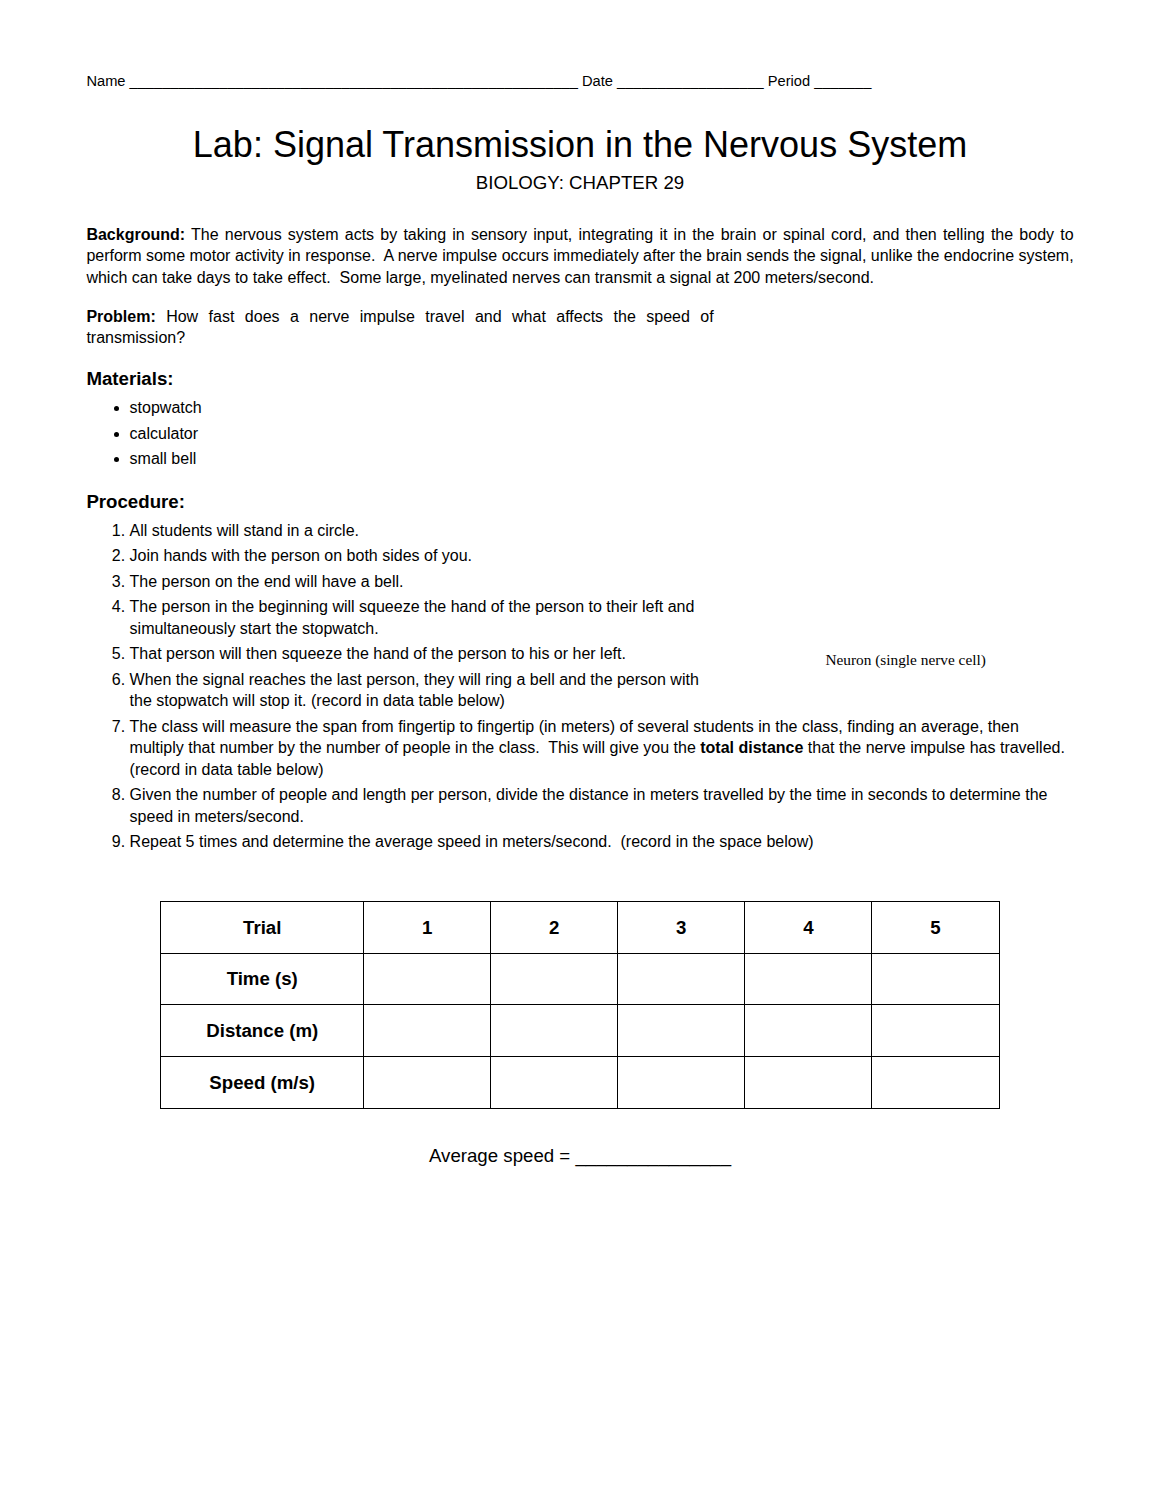Name _______________________________________________________ Date __________________ Period _______
Lab: Signal Transmission in the Nervous System
BIOLOGY: CHAPTER 29
Background: The nervous system acts by taking in sensory input, integrating it in the brain or spinal cord, and then telling the body to perform some motor activity in response. A nerve impulse occurs immediately after the brain sends the signal, unlike the endocrine system, which can take days to take effect. Some large, myelinated nerves can transmit a signal at 200 meters/second.
Neuron (single nerve cell)
Problem: How fast does a nerve impulse travel and what affects the speed of transmission?
Materials:
stopwatch
calculator
small bell
Procedure:
All students will stand in a circle.
Join hands with the person on both sides of you.
The person on the end will have a bell.
The person in the beginning will squeeze the hand of the person to their left and simultaneously start the stopwatch.
That person will then squeeze the hand of the person to his or her left.
When the signal reaches the last person, they will ring a bell and the person with the stopwatch will stop it. (record in data table below)
The class will measure the span from fingertip to fingertip (in meters) of several students in the class, finding an average, then multiply that number by the number of people in the class. This will give you the total distance that the nerve impulse has travelled. (record in data table below)
Given the number of people and length per person, divide the distance in meters travelled by the time in seconds to determine the speed in meters/second.
Repeat 5 times and determine the average speed in meters/second. (record in the space below)
| Trial | 1 | 2 | 3 | 4 | 5 |
| --- | --- | --- | --- | --- | --- |
| Time (s) | | | | | |
| Distance (m) | | | | | |
| Speed (m/s) | | | | | |
Average speed = _______________